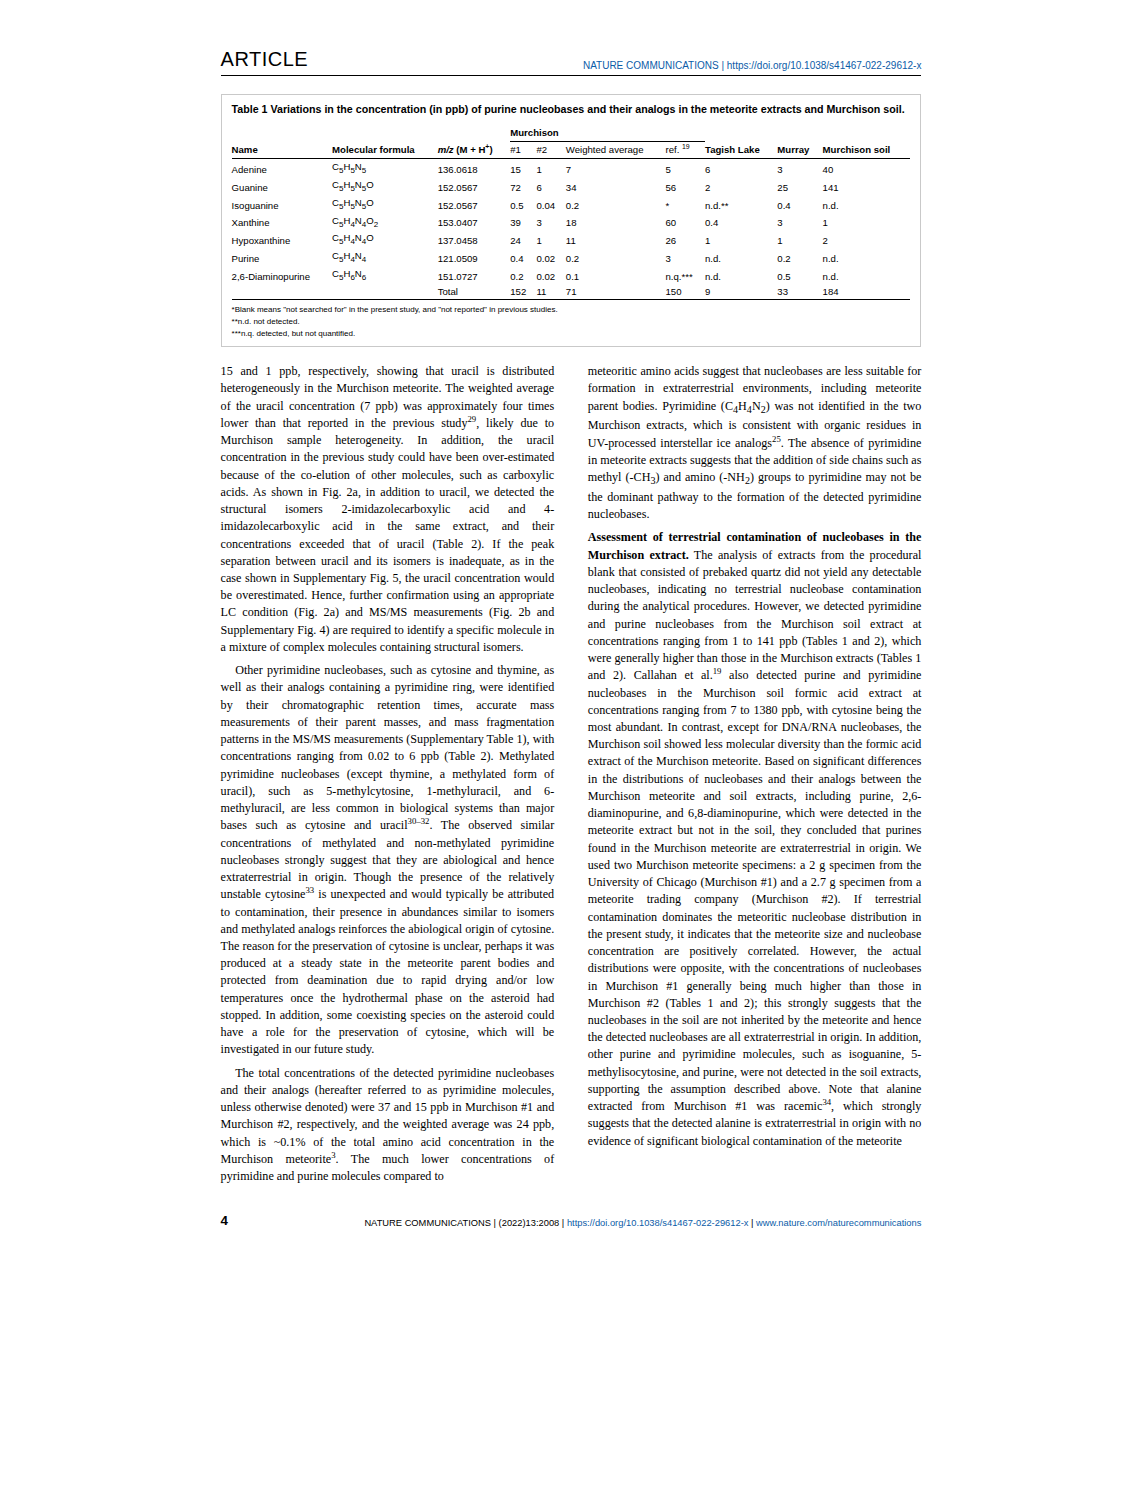ARTICLE
NATURE COMMUNICATIONS | https://doi.org/10.1038/s41467-022-29612-x
Table 1 Variations in the concentration (in ppb) of purine nucleobases and their analogs in the meteorite extracts and Murchison soil.
| Name | Molecular formula | m/z (M + H + ) | Murchison | Tagish Lake | Murray | Murchison soil |
| --- | --- | --- | --- | --- | --- | --- |
| #1 | #2 | Weighted average | ref. 19 |
| Adenine | C 5 H 5 N 5 | 136.0618 | 15 | 1 | 7 | 5 | 6 | 3 | 40 |
| Guanine | C 5 H 5 N 5 O | 152.0567 | 72 | 6 | 34 | 56 | 2 | 25 | 141 |
| Isoguanine | C 5 H 5 N 5 O | 152.0567 | 0.5 | 0.04 | 0.2 | * | n.d.** | 0.4 | n.d. |
| Xanthine | C 5 H 4 N 4 O 2 | 153.0407 | 39 | 3 | 18 | 60 | 0.4 | 3 | 1 |
| Hypoxanthine | C 5 H 4 N 4 O | 137.0458 | 24 | 1 | 11 | 26 | 1 | 1 | 2 |
| Purine | C 5 H 4 N 4 | 121.0509 | 0.4 | 0.02 | 0.2 | 3 | n.d. | 0.2 | n.d. |
| 2,6-Diaminopurine | C 5 H 6 N 6 | 151.0727 | 0.2 | 0.02 | 0.1 | n.q.*** | n.d. | 0.5 | n.d. |
| | | Total | 152 | 11 | 71 | 150 | 9 | 33 | 184 |
*Blank means "not searched for" in the present study, and "not reported" in previous studies.
**n.d. not detected.
***n.q. detected, but not quantified.
15 and 1 ppb, respectively, showing that uracil is distributed heterogeneously in the Murchison meteorite. The weighted average of the uracil concentration (7 ppb) was approximately four times lower than that reported in the previous study29, likely due to Murchison sample heterogeneity. In addition, the uracil concentration in the previous study could have been over-estimated because of the co-elution of other molecules, such as carboxylic acids. As shown in Fig. 2a, in addition to uracil, we detected the structural isomers 2-imidazolecarboxylic acid and 4-imidazolecarboxylic acid in the same extract, and their concentrations exceeded that of uracil (Table 2). If the peak separation between uracil and its isomers is inadequate, as in the case shown in Supplementary Fig. 5, the uracil concentration would be overestimated. Hence, further confirmation using an appropriate LC condition (Fig. 2a) and MS/MS measurements (Fig. 2b and Supplementary Fig. 4) are required to identify a specific molecule in a mixture of complex molecules containing structural isomers.
Other pyrimidine nucleobases, such as cytosine and thymine, as well as their analogs containing a pyrimidine ring, were identified by their chromatographic retention times, accurate mass measurements of their parent masses, and mass fragmentation patterns in the MS/MS measurements (Supplementary Table 1), with concentrations ranging from 0.02 to 6 ppb (Table 2). Methylated pyrimidine nucleobases (except thymine, a methylated form of uracil), such as 5-methylcytosine, 1-methyluracil, and 6-methyluracil, are less common in biological systems than major bases such as cytosine and uracil30–32. The observed similar concentrations of methylated and non-methylated pyrimidine nucleobases strongly suggest that they are abiological and hence extraterrestrial in origin. Though the presence of the relatively unstable cytosine33 is unexpected and would typically be attributed to contamination, their presence in abundances similar to isomers and methylated analogs reinforces the abiological origin of cytosine. The reason for the preservation of cytosine is unclear, perhaps it was produced at a steady state in the meteorite parent bodies and protected from deamination due to rapid drying and/or low temperatures once the hydrothermal phase on the asteroid had stopped. In addition, some coexisting species on the asteroid could have a role for the preservation of cytosine, which will be investigated in our future study.
The total concentrations of the detected pyrimidine nucleobases and their analogs (hereafter referred to as pyrimidine molecules, unless otherwise denoted) were 37 and 15 ppb in Murchison #1 and Murchison #2, respectively, and the weighted average was 24 ppb, which is ~0.1% of the total amino acid concentration in the Murchison meteorite3. The much lower concentrations of pyrimidine and purine molecules compared to
meteoritic amino acids suggest that nucleobases are less suitable for formation in extraterrestrial environments, including meteorite parent bodies. Pyrimidine (C4H4N2) was not identified in the two Murchison extracts, which is consistent with organic residues in UV-processed interstellar ice analogs25. The absence of pyrimidine in meteorite extracts suggests that the addition of side chains such as methyl (-CH3) and amino (-NH2) groups to pyrimidine may not be the dominant pathway to the formation of the detected pyrimidine nucleobases.
Assessment of terrestrial contamination of nucleobases in the Murchison extract.
The analysis of extracts from the procedural blank that consisted of prebaked quartz did not yield any detectable nucleobases, indicating no terrestrial nucleobase contamination during the analytical procedures. However, we detected pyrimidine and purine nucleobases from the Murchison soil extract at concentrations ranging from 1 to 141 ppb (Tables 1 and 2), which were generally higher than those in the Murchison extracts (Tables 1 and 2). Callahan et al.19 also detected purine and pyrimidine nucleobases in the Murchison soil formic acid extract at concentrations ranging from 7 to 1380 ppb, with cytosine being the most abundant. In contrast, except for DNA/RNA nucleobases, the Murchison soil showed less molecular diversity than the formic acid extract of the Murchison meteorite. Based on significant differences in the distributions of nucleobases and their analogs between the Murchison meteorite and soil extracts, including purine, 2,6-diaminopurine, and 6,8-diaminopurine, which were detected in the meteorite extract but not in the soil, they concluded that purines found in the Murchison meteorite are extraterrestrial in origin. We used two Murchison meteorite specimens: a 2 g specimen from the University of Chicago (Murchison #1) and a 2.7 g specimen from a meteorite trading company (Murchison #2). If terrestrial contamination dominates the meteoritic nucleobase distribution in the present study, it indicates that the meteorite size and nucleobase concentration are positively correlated. However, the actual distributions were opposite, with the concentrations of nucleobases in Murchison #1 generally being much higher than those in Murchison #2 (Tables 1 and 2); this strongly suggests that the nucleobases in the soil are not inherited by the meteorite and hence the detected nucleobases are all extraterrestrial in origin. In addition, other purine and pyrimidine molecules, such as isoguanine, 5-methylisocytosine, and purine, were not detected in the soil extracts, supporting the assumption described above. Note that alanine extracted from Murchison #1 was racemic34, which strongly suggests that the detected alanine is extraterrestrial in origin with no evidence of significant biological contamination of the meteorite
4
NATURE COMMUNICATIONS | (2022)13:2008 | https://doi.org/10.1038/s41467-022-29612-x | www.nature.com/naturecommunications